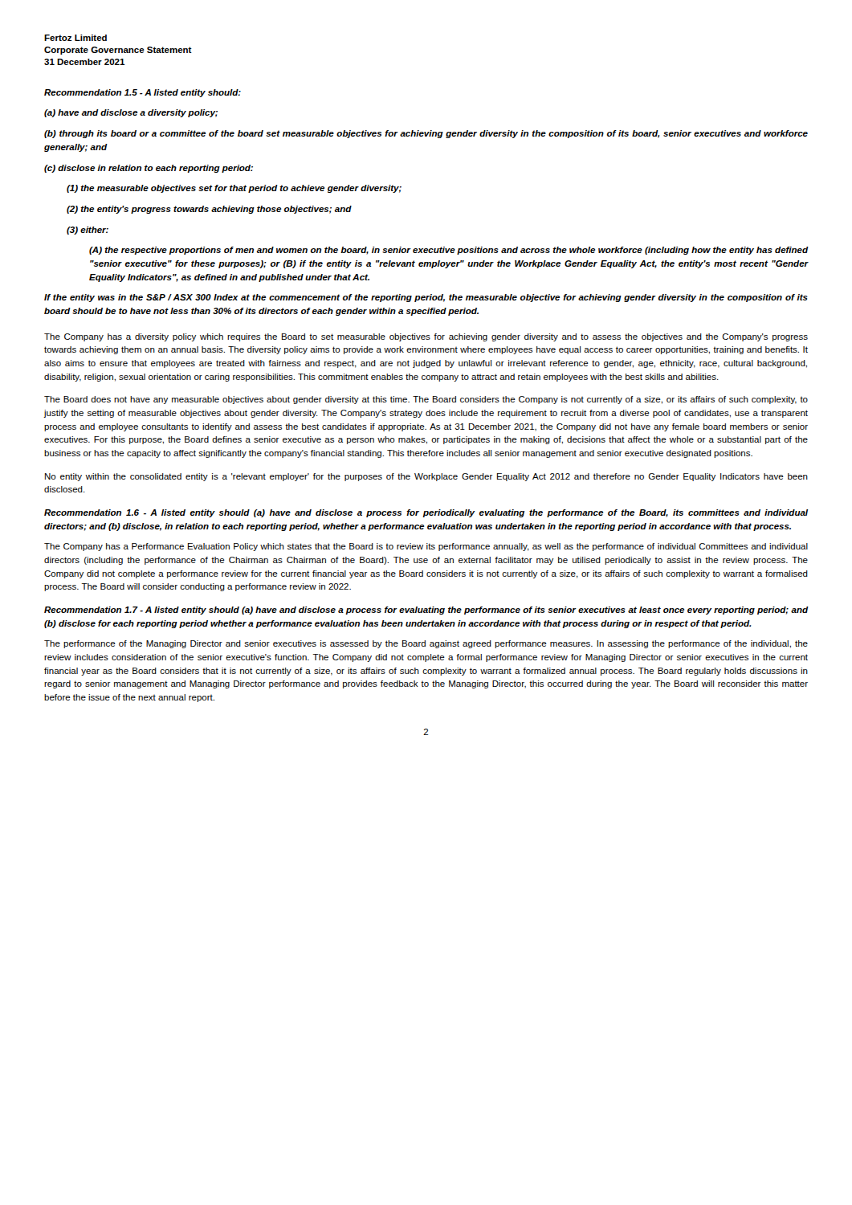Fertoz Limited
Corporate Governance Statement
31 December 2021
Recommendation 1.5 - A listed entity should:
(a) have and disclose a diversity policy;
(b) through its board or a committee of the board set measurable objectives for achieving gender diversity in the composition of its board, senior executives and workforce generally; and
(c) disclose in relation to each reporting period:
(1) the measurable objectives set for that period to achieve gender diversity;
(2) the entity's progress towards achieving those objectives; and
(3) either:
(A) the respective proportions of men and women on the board, in senior executive positions and across the whole workforce (including how the entity has defined "senior executive" for these purposes); or (B) if the entity is a "relevant employer" under the Workplace Gender Equality Act, the entity's most recent "Gender Equality Indicators", as defined in and published under that Act.
If the entity was in the S&P / ASX 300 Index at the commencement of the reporting period, the measurable objective for achieving gender diversity in the composition of its board should be to have not less than 30% of its directors of each gender within a specified period.
The Company has a diversity policy which requires the Board to set measurable objectives for achieving gender diversity and to assess the objectives and the Company's progress towards achieving them on an annual basis. The diversity policy aims to provide a work environment where employees have equal access to career opportunities, training and benefits. It also aims to ensure that employees are treated with fairness and respect, and are not judged by unlawful or irrelevant reference to gender, age, ethnicity, race, cultural background, disability, religion, sexual orientation or caring responsibilities. This commitment enables the company to attract and retain employees with the best skills and abilities.
The Board does not have any measurable objectives about gender diversity at this time. The Board considers the Company is not currently of a size, or its affairs of such complexity, to justify the setting of measurable objectives about gender diversity. The Company's strategy does include the requirement to recruit from a diverse pool of candidates, use a transparent process and employee consultants to identify and assess the best candidates if appropriate. As at 31 December 2021, the Company did not have any female board members or senior executives. For this purpose, the Board defines a senior executive as a person who makes, or participates in the making of, decisions that affect the whole or a substantial part of the business or has the capacity to affect significantly the company's financial standing. This therefore includes all senior management and senior executive designated positions.
No entity within the consolidated entity is a 'relevant employer' for the purposes of the Workplace Gender Equality Act 2012 and therefore no Gender Equality Indicators have been disclosed.
Recommendation 1.6 - A listed entity should (a) have and disclose a process for periodically evaluating the performance of the Board, its committees and individual directors; and (b) disclose, in relation to each reporting period, whether a performance evaluation was undertaken in the reporting period in accordance with that process.
The Company has a Performance Evaluation Policy which states that the Board is to review its performance annually, as well as the performance of individual Committees and individual directors (including the performance of the Chairman as Chairman of the Board). The use of an external facilitator may be utilised periodically to assist in the review process. The Company did not complete a performance review for the current financial year as the Board considers it is not currently of a size, or its affairs of such complexity to warrant a formalised process. The Board will consider conducting a performance review in 2022.
Recommendation 1.7 - A listed entity should (a) have and disclose a process for evaluating the performance of its senior executives at least once every reporting period; and (b) disclose for each reporting period whether a performance evaluation has been undertaken in accordance with that process during or in respect of that period.
The performance of the Managing Director and senior executives is assessed by the Board against agreed performance measures. In assessing the performance of the individual, the review includes consideration of the senior executive's function. The Company did not complete a formal performance review for Managing Director or senior executives in the current financial year as the Board considers that it is not currently of a size, or its affairs of such complexity to warrant a formalized annual process. The Board regularly holds discussions in regard to senior management and Managing Director performance and provides feedback to the Managing Director, this occurred during the year. The Board will reconsider this matter before the issue of the next annual report.
2